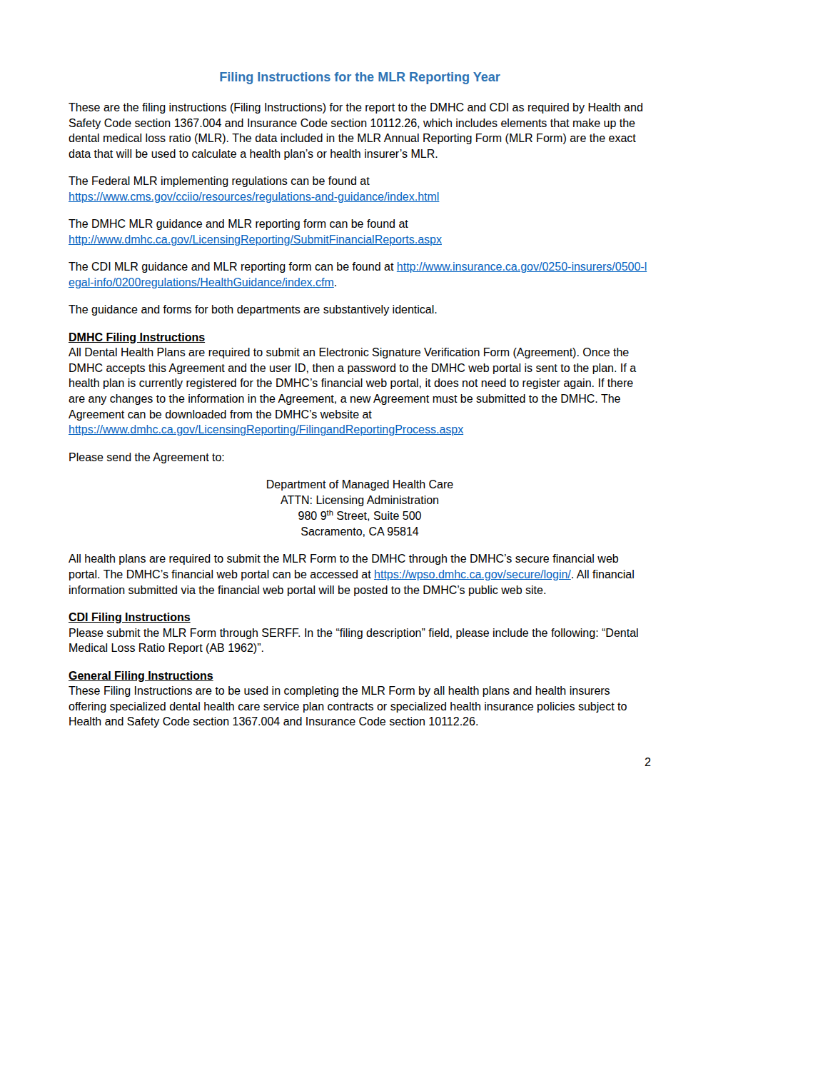Filing Instructions for the MLR Reporting Year
These are the filing instructions (Filing Instructions) for the report to the DMHC and CDI as required by Health and Safety Code section 1367.004 and Insurance Code section 10112.26, which includes elements that make up the dental medical loss ratio (MLR). The data included in the MLR Annual Reporting Form (MLR Form) are the exact data that will be used to calculate a health plan’s or health insurer’s MLR.
The Federal MLR implementing regulations can be found at
https://www.cms.gov/cciio/resources/regulations-and-guidance/index.html
The DMHC MLR guidance and MLR reporting form can be found at
http://www.dmhc.ca.gov/LicensingReporting/SubmitFinancialReports.aspx
The CDI MLR guidance and MLR reporting form can be found at http://www.insurance.ca.gov/0250-insurers/0500-legal-info/0200regulations/HealthGuidance/index.cfm.
The guidance and forms for both departments are substantively identical.
DMHC Filing Instructions
All Dental Health Plans are required to submit an Electronic Signature Verification Form (Agreement). Once the DMHC accepts this Agreement and the user ID, then a password to the DMHC web portal is sent to the plan. If a health plan is currently registered for the DMHC’s financial web portal, it does not need to register again. If there are any changes to the information in the Agreement, a new Agreement must be submitted to the DMHC. The Agreement can be downloaded from the DMHC’s website at
https://www.dmhc.ca.gov/LicensingReporting/FilingandReportingProcess.aspx
Please send the Agreement to:
Department of Managed Health Care ATTN: Licensing Administration 980 9th Street, Suite 500 Sacramento, CA 95814
All health plans are required to submit the MLR Form to the DMHC through the DMHC’s secure financial web portal. The DMHC’s financial web portal can be accessed at https://wpso.dmhc.ca.gov/secure/login/. All financial information submitted via the financial web portal will be posted to the DMHC’s public web site.
CDI Filing Instructions
Please submit the MLR Form through SERFF. In the “filing description” field, please include the following: “Dental Medical Loss Ratio Report (AB 1962)”.
General Filing Instructions
These Filing Instructions are to be used in completing the MLR Form by all health plans and health insurers offering specialized dental health care service plan contracts or specialized health insurance policies subject to Health and Safety Code section 1367.004 and Insurance Code section 10112.26.
2